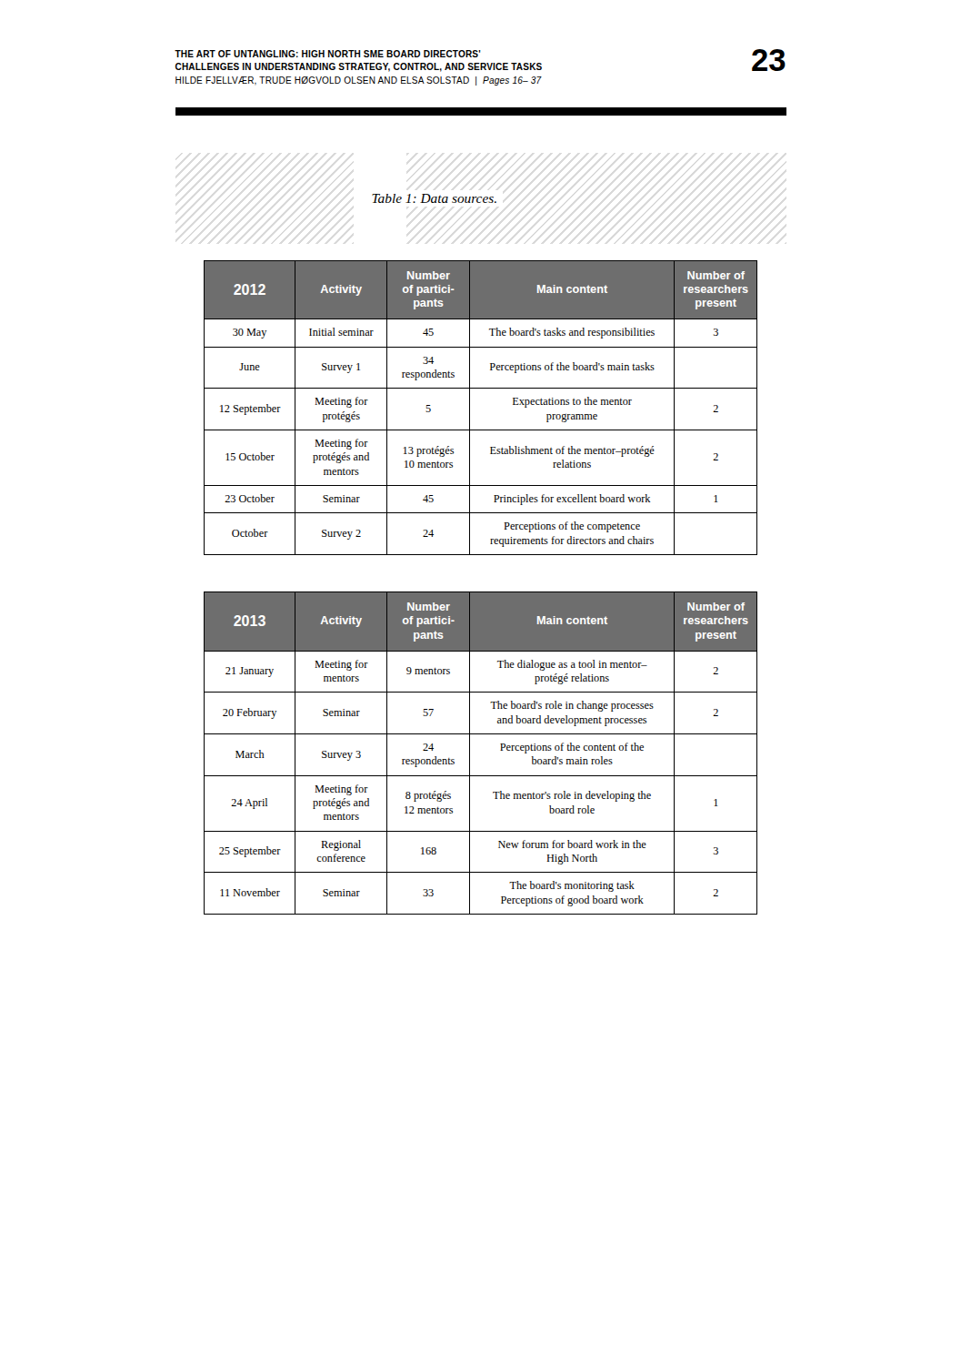The Art of Untangling: High North SME Board Directors'
Challenges in Understanding Strategy, Control, and Service Tasks
Hilde Fjellvær, Trude Høgvold Olsen and Elsa Solstad | Pages 16– 37
23
Table 1: Data sources.
| 2012 | Activity | Number of partici- pants | Main content | Number of researchers present |
| --- | --- | --- | --- | --- |
| 30 May | Initial seminar | 45 | The board's tasks and responsibilities | 3 |
| June | Survey 1 | 34 respondents | Perceptions of the board's main tasks | |
| 12 September | Meeting for protégés | 5 | Expectations to the mentor programme | 2 |
| 15 October | Meeting for protégés and mentors | 13 protégés 10 mentors | Establishment of the mentor–protégé relations | 2 |
| 23 October | Seminar | 45 | Principles for excellent board work | 1 |
| October | Survey 2 | 24 | Perceptions of the competence requirements for directors and chairs | |
| 2013 | Activity | Number of partici- pants | Main content | Number of researchers present |
| --- | --- | --- | --- | --- |
| 21 January | Meeting for mentors | 9 mentors | The dialogue as a tool in mentor– protégé relations | 2 |
| 20 February | Seminar | 57 | The board's role in change processes and board development processes | 2 |
| March | Survey 3 | 24 respondents | Perceptions of the content of the board's main roles | |
| 24 April | Meeting for protégés and mentors | 8 protégés 12 mentors | The mentor's role in developing the board role | 1 |
| 25 September | Regional conference | 168 | New forum for board work in the High North | 3 |
| 11 November | Seminar | 33 | The board's monitoring task Perceptions of good board work | 2 |